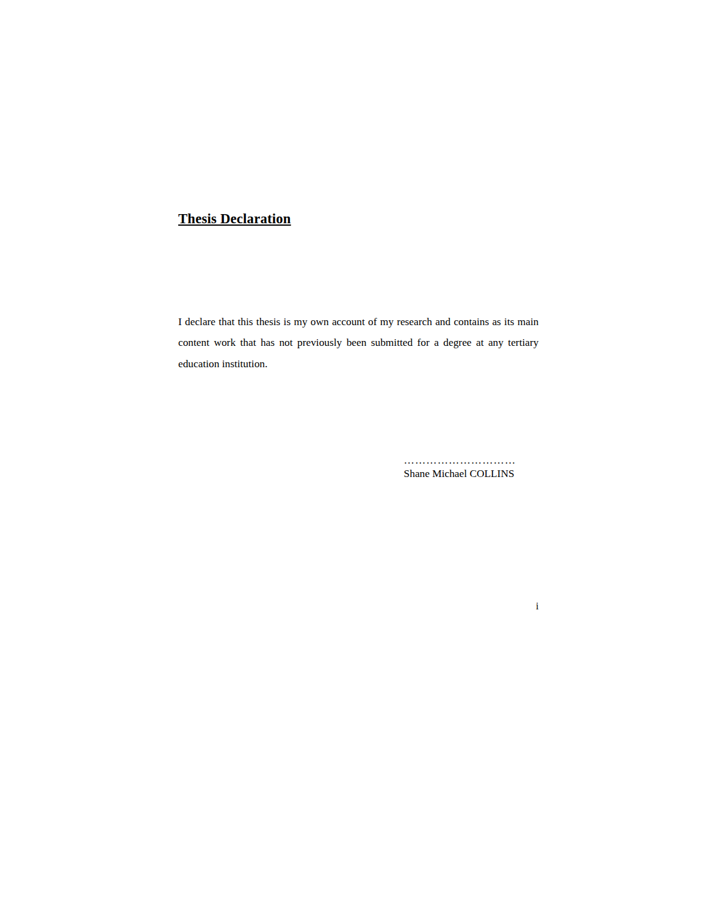Thesis Declaration
I declare that this thesis is my own account of my research and contains as its main content work that has not previously been submitted for a degree at any tertiary education institution.
…………………………
Shane Michael COLLINS
i